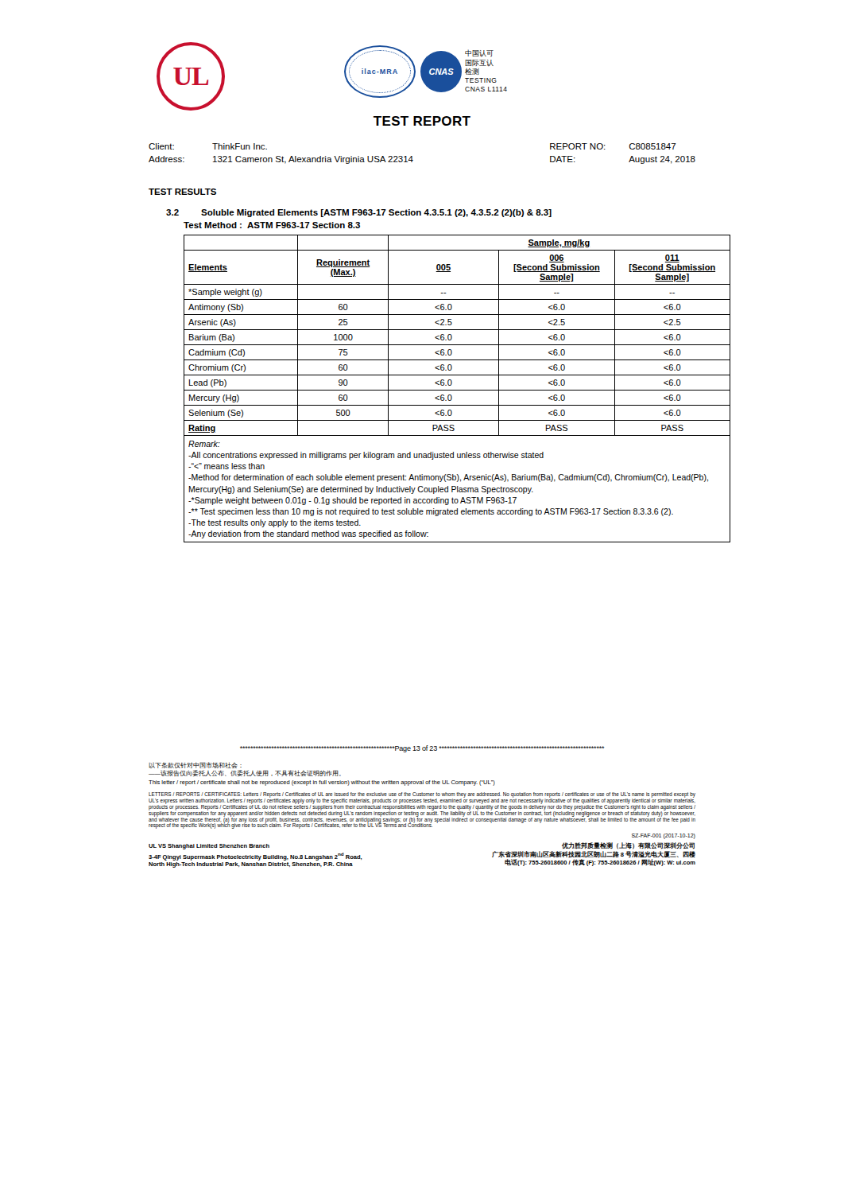UL
ilac-MRA
CNAS
中国认可
国际互认
检测
TESTING
CNAS L1114
TEST REPORT
Client:
ThinkFun Inc.
Address:
1321 Cameron St, Alexandria Virginia USA 22314
REPORT NO:
C80851847
DATE:
August 24, 2018
TEST RESULTS
3.2 Soluble Migrated Elements [ASTM F963-17 Section 4.3.5.1 (2), 4.3.5.2 (2)(b) & 8.3]
Test Method : ASTM F963-17 Section 8.3
| | | Sample, mg/kg |
| --- | --- | --- |
| Elements | Requirement (Max.) | 005 | 006 [Second Submission Sample] | 011 [Second Submission Sample] |
| *Sample weight (g) | | -- | -- | -- |
| Antimony (Sb) | 60 | <6.0 | <6.0 | <6.0 |
| Arsenic (As) | 25 | <2.5 | <2.5 | <2.5 |
| Barium (Ba) | 1000 | <6.0 | <6.0 | <6.0 |
| Cadmium (Cd) | 75 | <6.0 | <6.0 | <6.0 |
| Chromium (Cr) | 60 | <6.0 | <6.0 | <6.0 |
| Lead (Pb) | 90 | <6.0 | <6.0 | <6.0 |
| Mercury (Hg) | 60 | <6.0 | <6.0 | <6.0 |
| Selenium (Se) | 500 | <6.0 | <6.0 | <6.0 |
| Rating | | PASS | PASS | PASS |
| Remark: -All concentrations expressed in milligrams per kilogram and unadjusted unless otherwise stated -“<” means less than -Method for determination of each soluble element present: Antimony(Sb), Arsenic(As), Barium(Ba), Cadmium(Cd), Chromium(Cr), Lead(Pb), Mercury(Hg) and Selenium(Se) are determined by Inductively Coupled Plasma Spectroscopy. -*Sample weight between 0.01g - 0.1g should be reported in according to ASTM F963-17 -** Test specimen less than 10 mg is not required to test soluble migrated elements according to ASTM F963-17 Section 8.3.3.6 (2). -The test results only apply to the items tested. -Any deviation from the standard method was specified as follow: |
***********************************************************Page 13 of 23 ***************************************************************
以下条款仅针对中国市场和社会：
——该报告仅向委托人公布、供委托人使用，不具有社会证明的作用。
This letter / report / certificate shall not be reproduced (except in full version) without the written approval of the UL Company. (“UL”)
LETTERS / REPORTS / CERTIFICATES: Letters / Reports / Certificates of UL are issued for the exclusive use of the Customer to whom they are addressed. No quotation from reports / certificates or use of the UL's name is permitted except by UL's express written authorization. Letters / reports / certificates apply only to the specific materials, products or processes tested, examined or surveyed and are not necessarily indicative of the qualities of apparently identical or similar materials, products or processes. Reports / Certificates of UL do not relieve sellers / suppliers from their contractual responsibilities with regard to the quality / quantity of the goods in delivery nor do they prejudice the Customer's right to claim against sellers / suppliers for compensation for any apparent and/or hidden defects not detected during UL's random inspection or testing or audit. The liability of UL to the Customer in contract, tort (including negligence or breach of statutory duty) or howsoever, and whatever the cause thereof, (a) for any loss of profit, business, contracts, revenues, or anticipating savings; or (b) for any special indirect or consequential damage of any nature whatsoever, shall be limited to the amount of the fee paid in respect of the specific Work(s) which give rise to such claim. For Reports / Certificates, refer to the UL VS Terms and Conditions.
SZ-FAF-001 (2017-10-12)
UL VS Shanghai Limited Shenzhen Branch
3-4F Qingyi Supermask Photoelectricity Building, No.8 Langshan 2nd Road,
North High-Tech Industrial Park, Nanshan District, Shenzhen, P.R. China
优力胜邦质量检测（上海）有限公司深圳分公司
广东省深圳市南山区高新科技园北区朗山二路 8 号清溢光电大厦三、四楼
电话(T): 755-26018600 / 传真 (F): 755-26018626 / 网址(W): W: ul.com